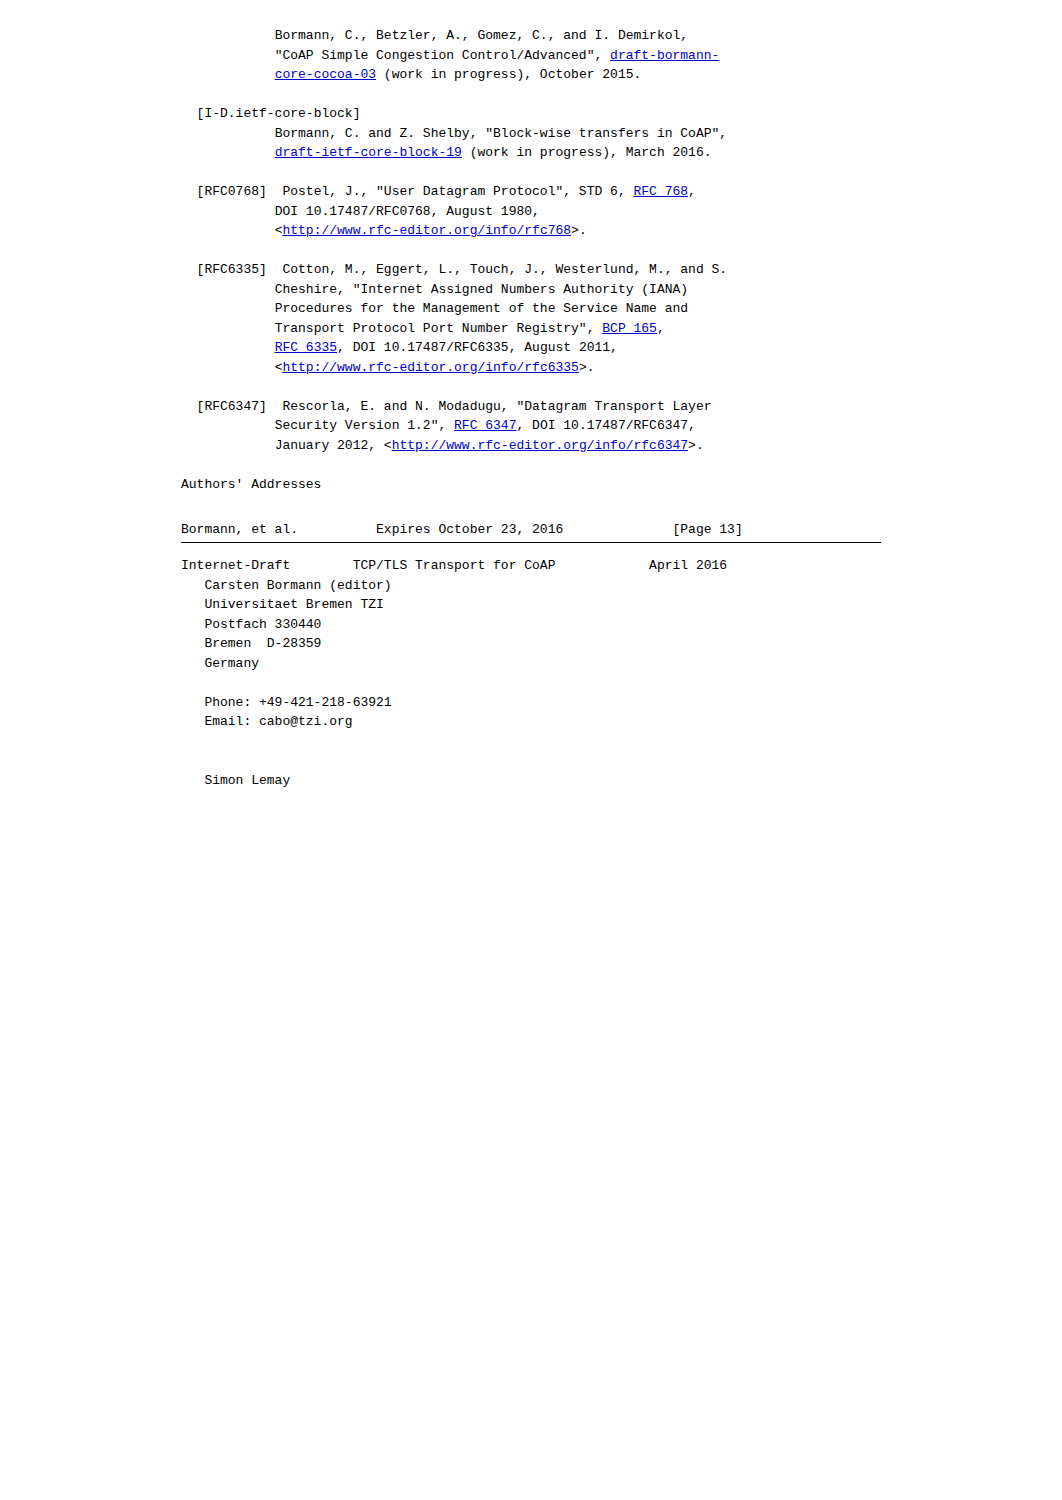Bormann, C., Betzler, A., Gomez, C., and I. Demirkol,
            "CoAP Simple Congestion Control/Advanced", draft-bormann-
            core-cocoa-03 (work in progress), October 2015.

  [I-D.ietf-core-block]
            Bormann, C. and Z. Shelby, "Block-wise transfers in CoAP",
            draft-ietf-core-block-19 (work in progress), March 2016.

  [RFC0768]  Postel, J., "User Datagram Protocol", STD 6, RFC 768,
            DOI 10.17487/RFC0768, August 1980,
            <http://www.rfc-editor.org/info/rfc768>.

  [RFC6335]  Cotton, M., Eggert, L., Touch, J., Westerlund, M., and S.
            Cheshire, "Internet Assigned Numbers Authority (IANA)
            Procedures for the Management of the Service Name and
            Transport Protocol Port Number Registry", BCP 165,
            RFC 6335, DOI 10.17487/RFC6335, August 2011,
            <http://www.rfc-editor.org/info/rfc6335>.

  [RFC6347]  Rescorla, E. and N. Modadugu, "Datagram Transport Layer
            Security Version 1.2", RFC 6347, DOI 10.17487/RFC6347,
            January 2012, <http://www.rfc-editor.org/info/rfc6347>.

Authors' Addresses
Bormann, et al. Expires October 23, 2016 [Page 13]
Internet-Draft TCP/TLS Transport for CoAP April 2016
   Carsten Bormann (editor)
   Universitaet Bremen TZI
   Postfach 330440
   Bremen  D-28359
   Germany

   Phone: +49-421-218-63921
   Email: cabo@tzi.org


   Simon Lemay